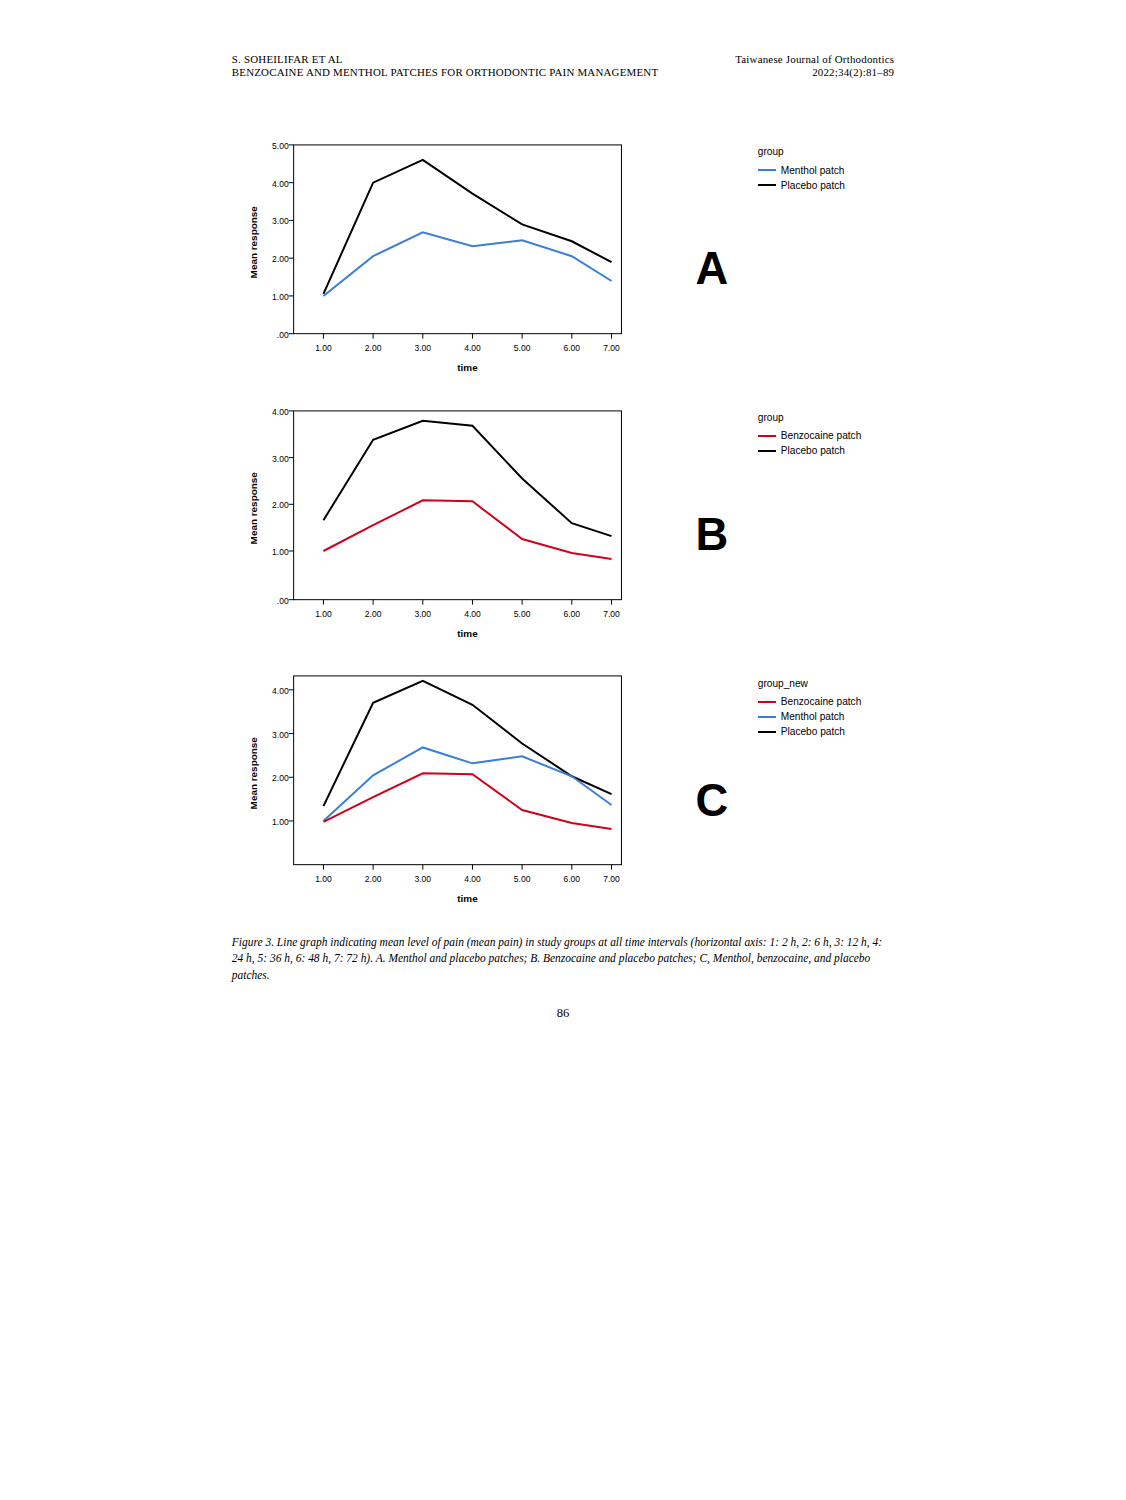S. SOHEILIFAR ET AL
BENZOCAINE AND MENTHOL PATCHES FOR ORTHODONTIC PAIN MANAGEMENT
Taiwanese Journal of Orthodontics
2022;34(2):81–89
5.00 4.00 3.00 2.00 1.00 .00 1.00 2.00 3.00 4.00 5.00 6.00 7.00 time Mean response
A
group
Menthol patch
Placebo patch
4.00 3.00 2.00 1.00 .00 1.00 2.00 3.00 4.00 5.00 6.00 7.00 time Mean response
B
group
Benzocaine patch
Placebo patch
4.00 3.00 2.00 1.00 1.00 2.00 3.00 4.00 5.00 6.00 7.00 time Mean response
C
group_new
Benzocaine patch
Menthol patch
Placebo patch
Figure 3. Line graph indicating mean level of pain (mean pain) in study groups at all time intervals (horizontal axis: 1: 2 h, 2: 6 h, 3: 12 h, 4: 24 h, 5: 36 h, 6: 48 h, 7: 72 h). A. Menthol and placebo patches; B. Benzocaine and placebo patches; C, Menthol, benzocaine, and placebo patches.
86